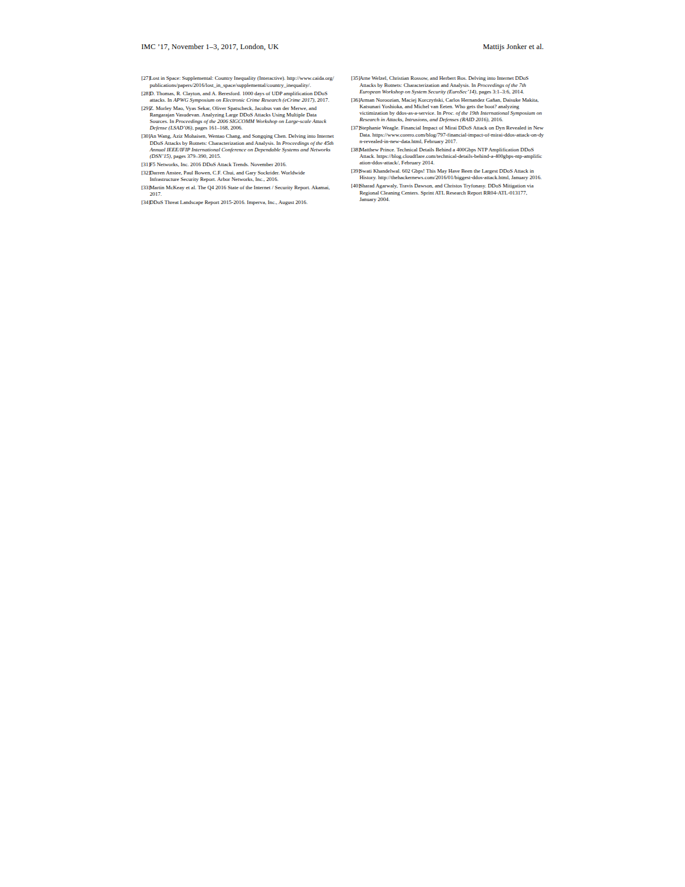IMC ’17, November 1–3, 2017, London, UK
Mattijs Jonker et al.
[27] Lost in Space: Supplemental: Country Inequality (Interactive). http://www.caida.org/publications/papers/2016/lost_in_space/supplemental/country_inequality/.
[28] D. Thomas, R. Clayton, and A. Beresford. 1000 days of UDP amplification DDoS attacks. In APWG Symposium on Electronic Crime Research (eCrime 2017), 2017.
[29] Z. Morley Mao, Vyas Sekar, Oliver Spatscheck, Jacobus van der Merwe, and Rangarajan Vasudevan. Analyzing Large DDoS Attacks Using Multiple Data Sources. In Proceedings of the 2006 SIGCOMM Workshop on Large-scale Attack Defense (LSAD’06), pages 161–168, 2006.
[30] An Wang, Aziz Mohaisen, Wentao Chang, and Songqing Chen. Delving into Internet DDoS Attacks by Botnets: Characterization and Analysis. In Proceedings of the 45th Annual IEEE/IFIP International Conference on Dependable Systems and Networks (DSN’15), pages 379–390, 2015.
[31] F5 Networks, Inc. 2016 DDoS Attack Trends. November 2016.
[32] Darren Anstee, Paul Bowen, C.F. Chui, and Gary Sockrider. Worldwide Infrastructure Security Report. Arbor Networks, Inc., 2016.
[33] Martin McKeay et al. The Q4 2016 State of the Internet / Security Report. Akamai, 2017.
[34] DDoS Threat Landscape Report 2015-2016. Imperva, Inc., August 2016.
[35] Arne Welzel, Christian Rossow, and Herbert Bos. Delving into Internet DDoS Attacks by Botnets: Characterization and Analysis. In Proceedings of the 7th European Workshop on System Security (EuroSec’14), pages 3:1–3:6, 2014.
[36] Arman Noroozian, Maciej Korczyński, Carlos Hernandez Gañan, Daisuke Makita, Katsunari Yoshioka, and Michel van Eeten. Who gets the boot? analyzing victimization by ddos-as-a-service. In Proc. of the 19th International Symposium on Research in Attacks, Intrusions, and Defenses (RAID 2016), 2016.
[37] Stephanie Weagle. Financial Impact of Mirai DDoS Attack on Dyn Revealed in New Data. https://www.corero.com/blog/797-financial-impact-of-mirai-ddos-attack-on-dyn-revealed-in-new-data.html, February 2017.
[38] Matthew Prince. Technical Details Behind a 400Gbps NTP Amplification DDoS Attack. https://blog.cloudflare.com/technical-details-behind-a-400gbps-ntp-amplification-ddos-attack/, February 2014.
[39] Swati Khandelwal. 602 Gbps! This May Have Been the Largest DDoS Attack in History. http://thehackernews.com/2016/01/biggest-ddos-attack.html, January 2016.
[40] Sharad Agarwaly, Travis Dawson, and Christos Tryfonasy. DDoS Mitigation via Regional Cleaning Centers. Sprint ATL Research Report RR04-ATL-013177, January 2004.